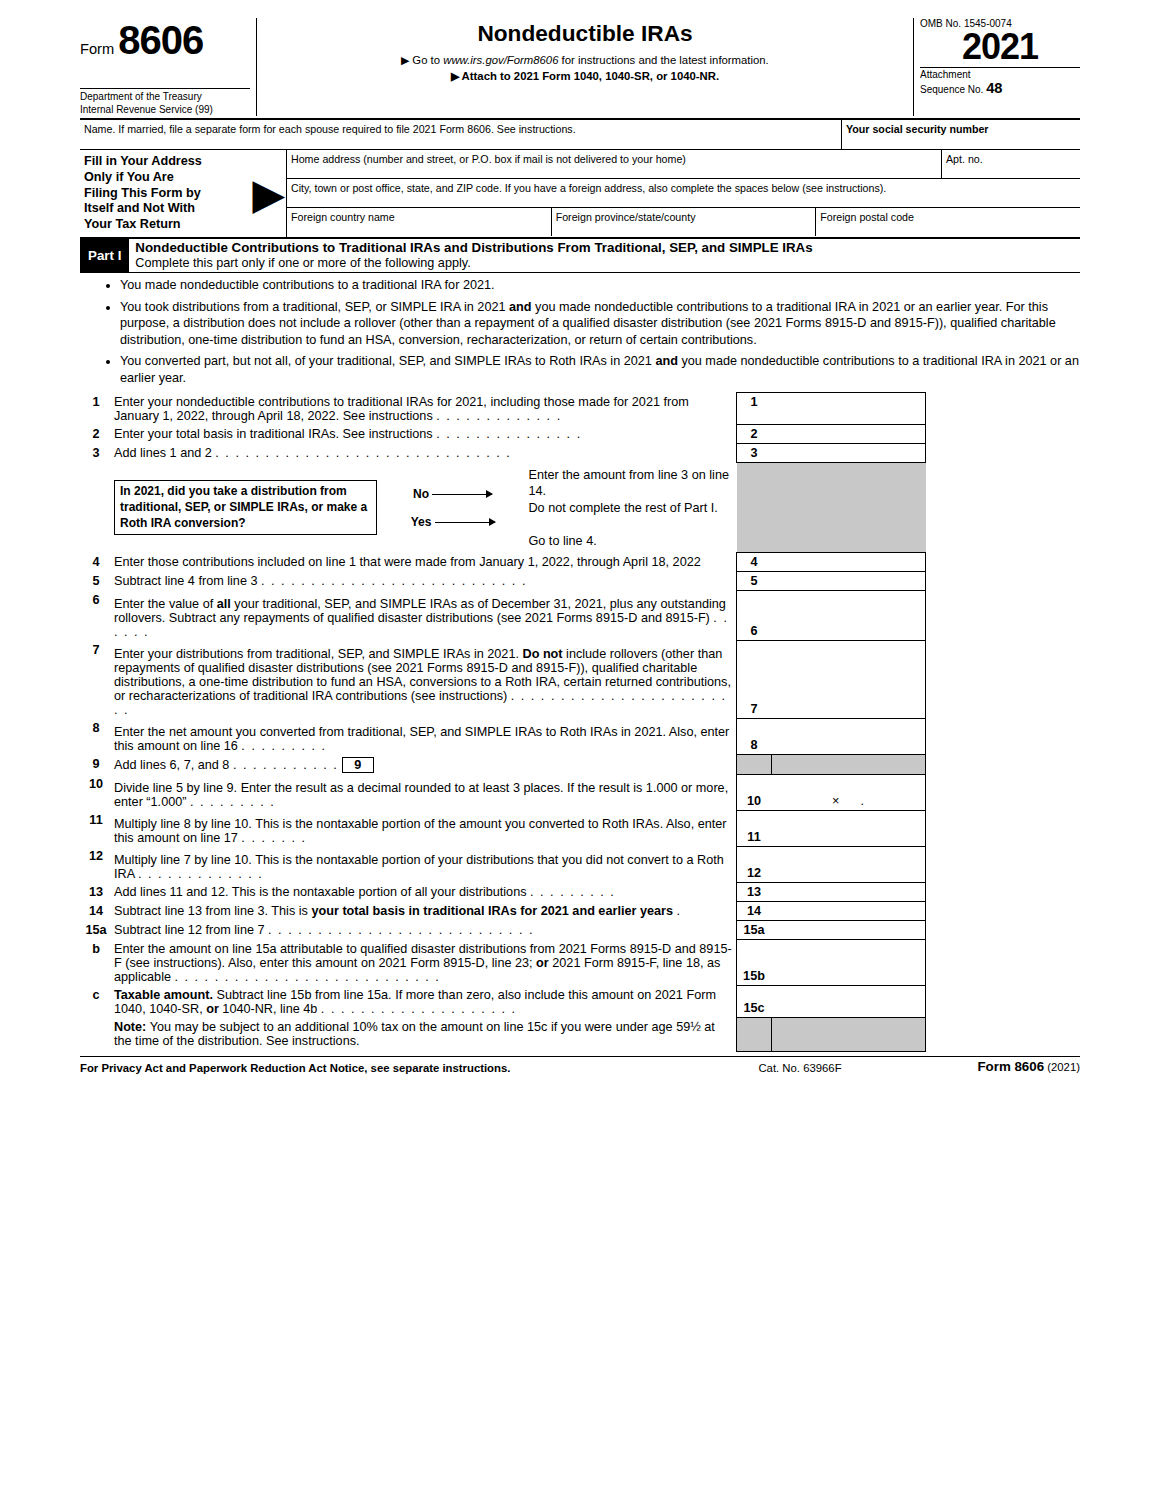Form 8606
Department of the Treasury
Internal Revenue Service (99)
Nondeductible IRAs
▶ Go to www.irs.gov/Form8606 for instructions and the latest information.
▶ Attach to 2021 Form 1040, 1040-SR, or 1040-NR.
OMB No. 1545-0074
20 21
Attachment
Sequence No. 48
Name. If married, file a separate form for each spouse required to file 2021 Form 8606. See instructions.
Your social security number
Fill in Your Address
Only if You Are
Filing This Form by
Itself and Not With
Your Tax Return ▶
Home address (number and street, or P.O. box if mail is not delivered to your home)
Apt. no.
City, town or post office, state, and ZIP code. If you have a foreign address, also complete the spaces below (see instructions).
Foreign country name
Foreign province/state/county
Foreign postal code
Part I
Nondeductible Contributions to Traditional IRAs and Distributions From Traditional, SEP, and SIMPLE IRAs
Complete this part only if one or more of the following apply.
You made nondeductible contributions to a traditional IRA for 2021.
You took distributions from a traditional, SEP, or SIMPLE IRA in 2021 and you made nondeductible contributions to a traditional IRA in 2021 or an earlier year. For this purpose, a distribution does not include a rollover (other than a repayment of a qualified disaster distribution (see 2021 Forms 8915-D and 8915-F)), qualified charitable distribution, one-time distribution to fund an HSA, conversion, recharacterization, or return of certain contributions.
You converted part, but not all, of your traditional, SEP, and SIMPLE IRAs to Roth IRAs in 2021 and you made nondeductible contributions to a traditional IRA in 2021 or an earlier year.
| 1 | Enter your nondeductible contributions to traditional IRAs for 2021, including those made for 2021 from January 1, 2022, through April 18, 2022. See instructions . . . . . . . . . . . . . | 1 | |
| 2 | Enter your total basis in traditional IRAs. See instructions . . . . . . . . . . . . . . . | 2 | |
| 3 | Add lines 1 and 2 . . . . . . . . . . . . . . . . . . . . . . . . . . . . . . | 3 | |
| | In 2021, did you take a distribution from traditional, SEP, or SIMPLE IRAs, or make a Roth IRA conversion? No Yes Enter the amount from line 3 on line 14. Do not complete the rest of Part I. Go to line 4. | | |
| 4 | Enter those contributions included on line 1 that were made from January 1, 2022, through April 18, 2022 | 4 | |
| 5 | Subtract line 4 from line 3 . . . . . . . . . . . . . . . . . . . . . . . . . . . | 5 | |
| 6 | Enter the value of all your traditional, SEP, and SIMPLE IRAs as of December 31, 2021, plus any outstanding rollovers. Subtract any repayments of qualified disaster distributions (see 2021 Forms 8915-D and 8915-F) . . . . . . | 6 | | |
| 7 | Enter your distributions from traditional, SEP, and SIMPLE IRAs in 2021. Do not include rollovers (other than repayments of qualified disaster distributions (see 2021 Forms 8915-D and 8915-F)), qualified charitable distributions, a one-time distribution to fund an HSA, conversions to a Roth IRA, certain returned contributions, or recharacterizations of traditional IRA contributions (see instructions) . . . . . . . . . . . . . . . . . . . . . . . . | 7 | | |
| 8 | Enter the net amount you converted from traditional, SEP, and SIMPLE IRAs to Roth IRAs in 2021. Also, enter this amount on line 16 . . . . . . . . . | 8 | | |
| 9 | Add lines 6, 7, and 8 . . . . . . . . . . . 9 | | | |
| 10 | Divide line 5 by line 9. Enter the result as a decimal rounded to at least 3 places. If the result is 1.000 or more, enter “1.000” . . . . . . . . . | 10 | × . | |
| 11 | Multiply line 8 by line 10. This is the nontaxable portion of the amount you converted to Roth IRAs. Also, enter this amount on line 17 . . . . . . . | 11 | | |
| 12 | Multiply line 7 by line 10. This is the nontaxable portion of your distributions that you did not convert to a Roth IRA . . . . . . . . . . . . . | 12 | | |
| 13 | Add lines 11 and 12. This is the nontaxable portion of all your distributions . . . . . . . . . | 13 | |
| 14 | Subtract line 13 from line 3. This is your total basis in traditional IRAs for 2021 and earlier years . | 14 | |
| 15a | Subtract line 12 from line 7 . . . . . . . . . . . . . . . . . . . . . . . . . . . | 15a | |
| b | Enter the amount on line 15a attributable to qualified disaster distributions from 2021 Forms 8915-D and 8915-F (see instructions). Also, enter this amount on 2021 Form 8915-D, line 23; or 2021 Form 8915-F, line 18, as applicable . . . . . . . . . . . . . . . . . . . . . . . . . . . | 15b | |
| c | Taxable amount. Subtract line 15b from line 15a. If more than zero, also include this amount on 2021 Form 1040, 1040-SR, or 1040-NR, line 4b . . . . . . . . . . . . . . . . . . . . | 15c | |
| | Note: You may be subject to an additional 10% tax on the amount on line 15c if you were under age 59½ at the time of the distribution. See instructions. | | |
For Privacy Act and Paperwork Reduction Act Notice, see separate instructions.
Cat. No. 63966F
Form 8606 (2021)